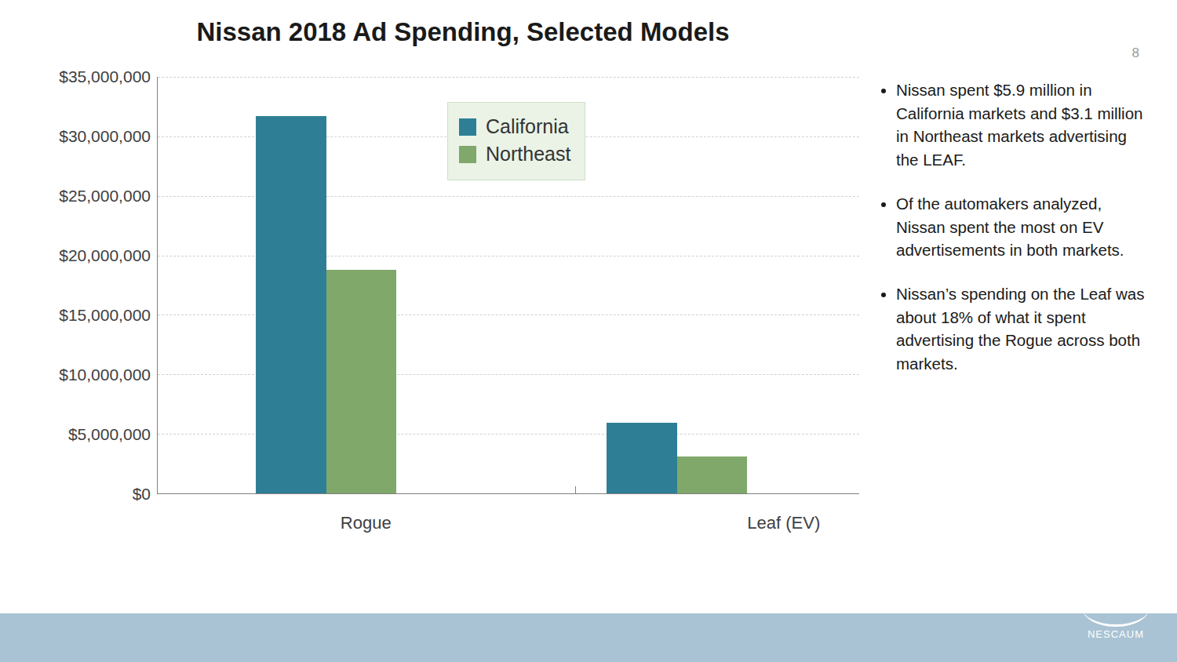Nissan 2018 Ad Spending, Selected Models
8
$35,000,000
$30,000,000
$25,000,000
$20,000,000
$15,000,000
$10,000,000
$5,000,000
$0
Rogue
Leaf (EV)
California
Northeast
Nissan spent $5.9 million in California markets and $3.1 million in Northeast markets advertising the LEAF.
Of the automakers analyzed, Nissan spent the most on EV advertisements in both markets.
Nissan’s spending on the Leaf was about 18% of what it spent advertising the Rogue across both markets.
NESCAUM